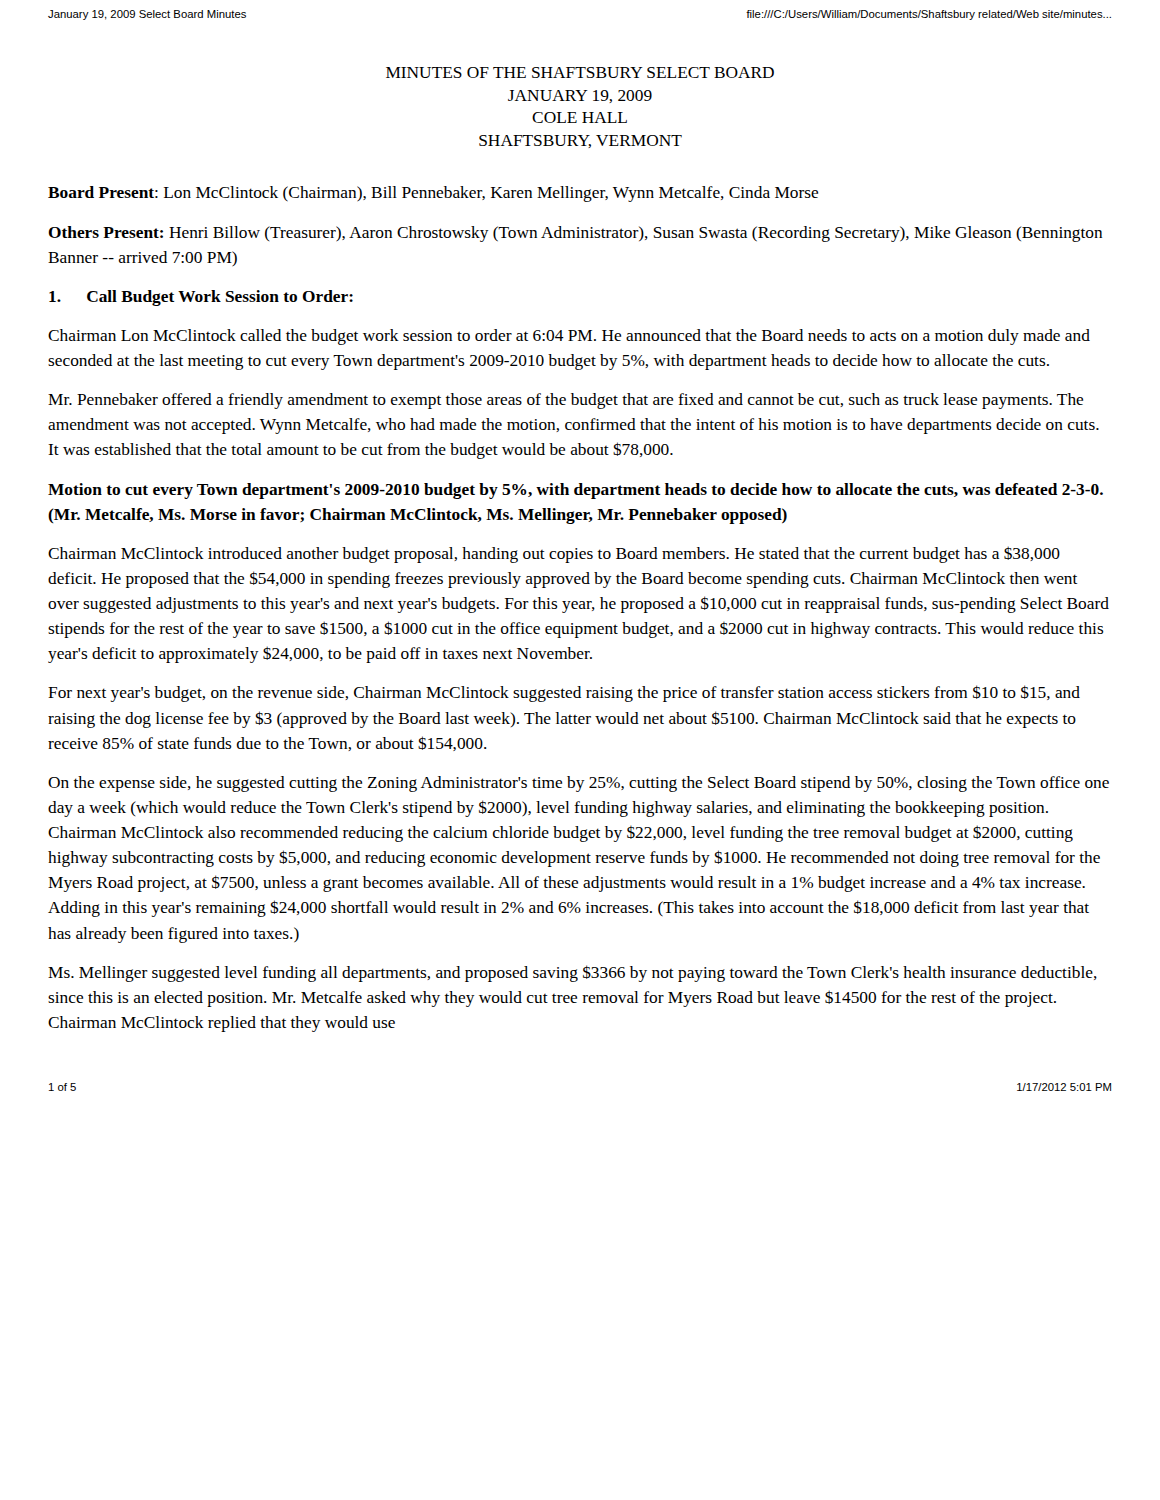January 19, 2009 Select Board Minutes
file:///C:/Users/William/Documents/Shaftsbury related/Web site/minutes...
MINUTES OF THE SHAFTSBURY SELECT BOARD
JANUARY 19, 2009
COLE HALL
SHAFTSBURY, VERMONT
Board Present: Lon McClintock (Chairman), Bill Pennebaker, Karen Mellinger, Wynn Metcalfe, Cinda Morse
Others Present: Henri Billow (Treasurer), Aaron Chrostowsky (Town Administrator), Susan Swasta (Recording Secretary), Mike Gleason (Bennington Banner -- arrived 7:00 PM)
1. Call Budget Work Session to Order:
Chairman Lon McClintock called the budget work session to order at 6:04 PM. He announced that the Board needs to acts on a motion duly made and seconded at the last meeting to cut every Town department's 2009-2010 budget by 5%, with department heads to decide how to allocate the cuts.
Mr. Pennebaker offered a friendly amendment to exempt those areas of the budget that are fixed and cannot be cut, such as truck lease payments. The amendment was not accepted. Wynn Metcalfe, who had made the motion, confirmed that the intent of his motion is to have departments decide on cuts. It was established that the total amount to be cut from the budget would be about $78,000.
Motion to cut every Town department's 2009-2010 budget by 5%, with department heads to decide how to allocate the cuts, was defeated 2-3-0. (Mr. Metcalfe, Ms. Morse in favor; Chairman McClintock, Ms. Mellinger, Mr. Pennebaker opposed)
Chairman McClintock introduced another budget proposal, handing out copies to Board members. He stated that the current budget has a $38,000 deficit. He proposed that the $54,000 in spending freezes previously approved by the Board become spending cuts. Chairman McClintock then went over suggested adjustments to this year's and next year's budgets. For this year, he proposed a $10,000 cut in reappraisal funds, sus-pending Select Board stipends for the rest of the year to save $1500, a $1000 cut in the office equipment budget, and a $2000 cut in highway contracts. This would reduce this year's deficit to approximately $24,000, to be paid off in taxes next November.
For next year's budget, on the revenue side, Chairman McClintock suggested raising the price of transfer station access stickers from $10 to $15, and raising the dog license fee by $3 (approved by the Board last week). The latter would net about $5100. Chairman McClintock said that he expects to receive 85% of state funds due to the Town, or about $154,000.
On the expense side, he suggested cutting the Zoning Administrator's time by 25%, cutting the Select Board stipend by 50%, closing the Town office one day a week (which would reduce the Town Clerk's stipend by $2000), level funding highway salaries, and eliminating the bookkeeping position. Chairman McClintock also recommended reducing the calcium chloride budget by $22,000, level funding the tree removal budget at $2000, cutting highway subcontracting costs by $5,000, and reducing economic development reserve funds by $1000. He recommended not doing tree removal for the Myers Road project, at $7500, unless a grant becomes available. All of these adjustments would result in a 1% budget increase and a 4% tax increase. Adding in this year's remaining $24,000 shortfall would result in 2% and 6% increases. (This takes into account the $18,000 deficit from last year that has already been figured into taxes.)
Ms. Mellinger suggested level funding all departments, and proposed saving $3366 by not paying toward the Town Clerk's health insurance deductible, since this is an elected position. Mr. Metcalfe asked why they would cut tree removal for Myers Road but leave $14500 for the rest of the project. Chairman McClintock replied that they would use
1 of 5
1/17/2012 5:01 PM